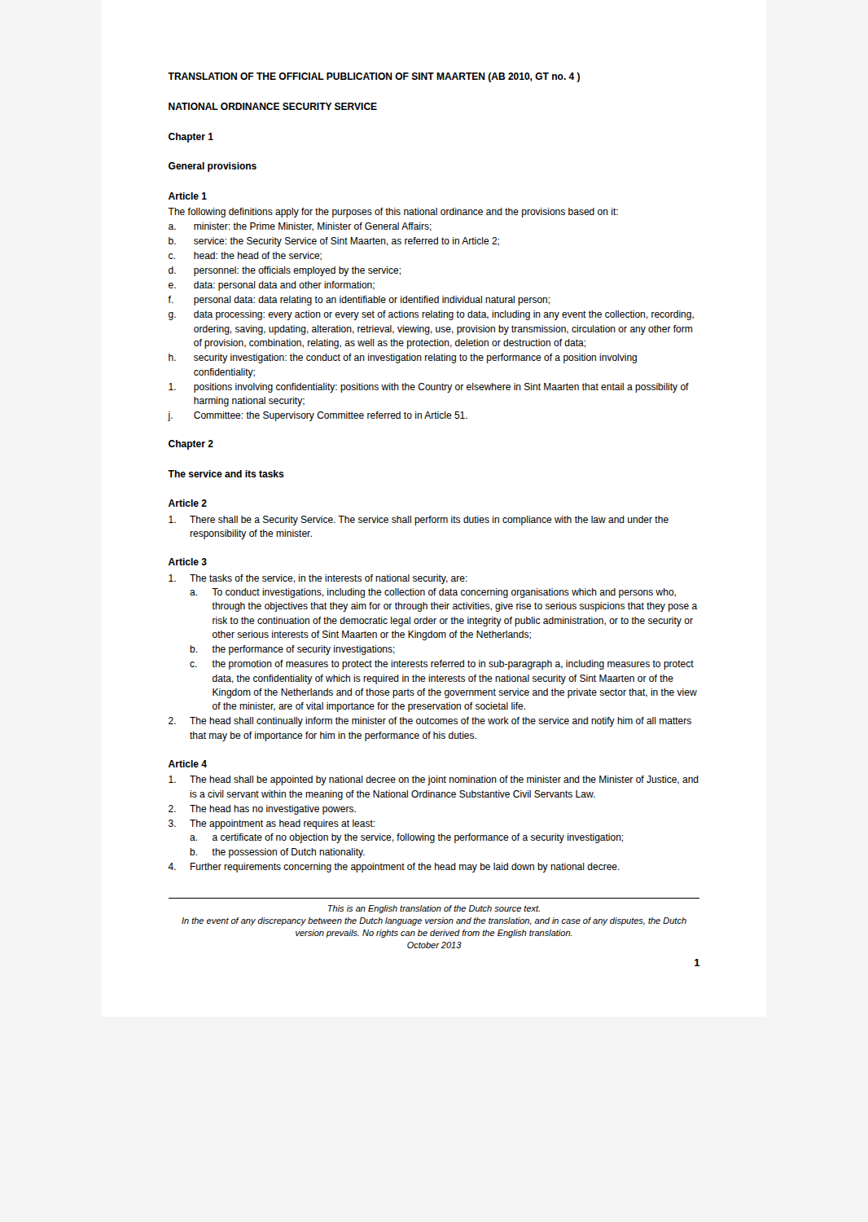TRANSLATION OF THE OFFICIAL PUBLICATION OF SINT MAARTEN (AB 2010, GT no. 4 )
NATIONAL ORDINANCE SECURITY SERVICE
Chapter 1
General provisions
Article 1
The following definitions apply for the purposes of this national ordinance and the provisions based on it:
a. minister: the Prime Minister, Minister of General Affairs;
b. service: the Security Service of Sint Maarten, as referred to in Article 2;
c. head: the head of the service;
d. personnel: the officials employed by the service;
e. data: personal data and other information;
f. personal data: data relating to an identifiable or identified individual natural person;
g. data processing: every action or every set of actions relating to data, including in any event the collection, recording, ordering, saving, updating, alteration, retrieval, viewing, use, provision by transmission, circulation or any other form of provision, combination, relating, as well as the protection, deletion or destruction of data;
h. security investigation: the conduct of an investigation relating to the performance of a position involving confidentiality;
1. positions involving confidentiality: positions with the Country or elsewhere in Sint Maarten that entail a possibility of harming national security;
j. Committee: the Supervisory Committee referred to in Article 51.
Chapter 2
The service and its tasks
Article 2
1. There shall be a Security Service. The service shall perform its duties in compliance with the law and under the responsibility of the minister.
Article 3
1. The tasks of the service, in the interests of national security, are:
a. To conduct investigations, including the collection of data concerning organisations which and persons who, through the objectives that they aim for or through their activities, give rise to serious suspicions that they pose a risk to the continuation of the democratic legal order or the integrity of public administration, or to the security or other serious interests of Sint Maarten or the Kingdom of the Netherlands;
b. the performance of security investigations;
c. the promotion of measures to protect the interests referred to in sub-paragraph a, including measures to protect data, the confidentiality of which is required in the interests of the national security of Sint Maarten or of the Kingdom of the Netherlands and of those parts of the government service and the private sector that, in the view of the minister, are of vital importance for the preservation of societal life.
2. The head shall continually inform the minister of the outcomes of the work of the service and notify him of all matters that may be of importance for him in the performance of his duties.
Article 4
1. The head shall be appointed by national decree on the joint nomination of the minister and the Minister of Justice, and is a civil servant within the meaning of the National Ordinance Substantive Civil Servants Law.
2. The head has no investigative powers.
3. The appointment as head requires at least:
a. a certificate of no objection by the service, following the performance of a security investigation;
b. the possession of Dutch nationality.
4. Further requirements concerning the appointment of the head may be laid down by national decree.
This is an English translation of the Dutch source text.
In the event of any discrepancy between the Dutch language version and the translation, and in case of any disputes, the Dutch version prevails. No rights can be derived from the English translation.
October 2013
1